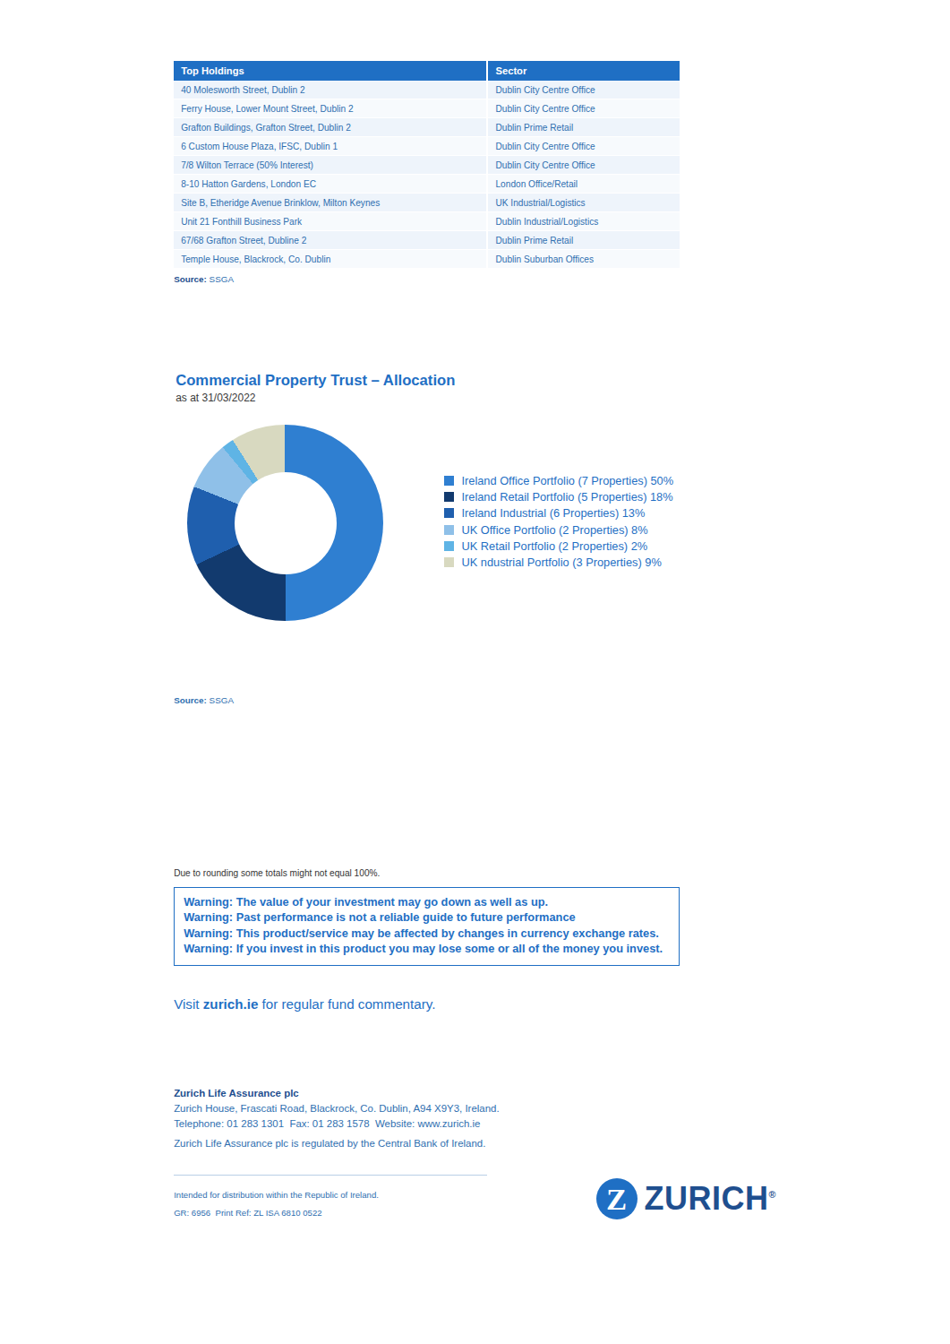| Top Holdings | Sector |
| --- | --- |
| 40 Molesworth Street, Dublin 2 | Dublin City Centre Office |
| Ferry House, Lower Mount Street, Dublin 2 | Dublin City Centre Office |
| Grafton Buildings, Grafton Street, Dublin 2 | Dublin Prime Retail |
| 6 Custom House Plaza, IFSC, Dublin 1 | Dublin City Centre Office |
| 7/8 Wilton Terrace (50% Interest) | Dublin City Centre Office |
| 8-10 Hatton Gardens, London EC | London Office/Retail |
| Site B, Etheridge Avenue Brinklow, Milton Keynes | UK Industrial/Logistics |
| Unit 21 Fonthill Business Park | Dublin Industrial/Logistics |
| 67/68 Grafton Street, Dubline 2 | Dublin Prime Retail |
| Temple House, Blackrock, Co. Dublin | Dublin Suburban Offices |
Source: SSGA
Commercial Property Trust – Allocation
as at 31/03/2022
Ireland Office Portfolio (7 Properties) 50%
Ireland Retail Portfolio (5 Properties) 18%
Ireland Industrial (6 Properties) 13%
UK Office Portfolio (2 Properties) 8%
UK Retail Portfolio (2 Properties) 2%
UK ndustrial Portfolio (3 Properties) 9%
Source: SSGA
Due to rounding some totals might not equal 100%.
Warning: The value of your investment may go down as well as up.
Warning: Past performance is not a reliable guide to future performance
Warning: This product/service may be affected by changes in currency exchange rates.
Warning: If you invest in this product you may lose some or all of the money you invest.
Visit zurich.ie for regular fund commentary.
Zurich Life Assurance plc
Zurich House, Frascati Road, Blackrock, Co. Dublin, A94 X9Y3, Ireland.
Telephone: 01 283 1301 Fax: 01 283 1578 Website: www.zurich.ie
Zurich Life Assurance plc is regulated by the Central Bank of Ireland.
Intended for distribution within the Republic of Ireland.
GR: 6956 Print Ref: ZL ISA 6810 0522
Z
ZURICH®